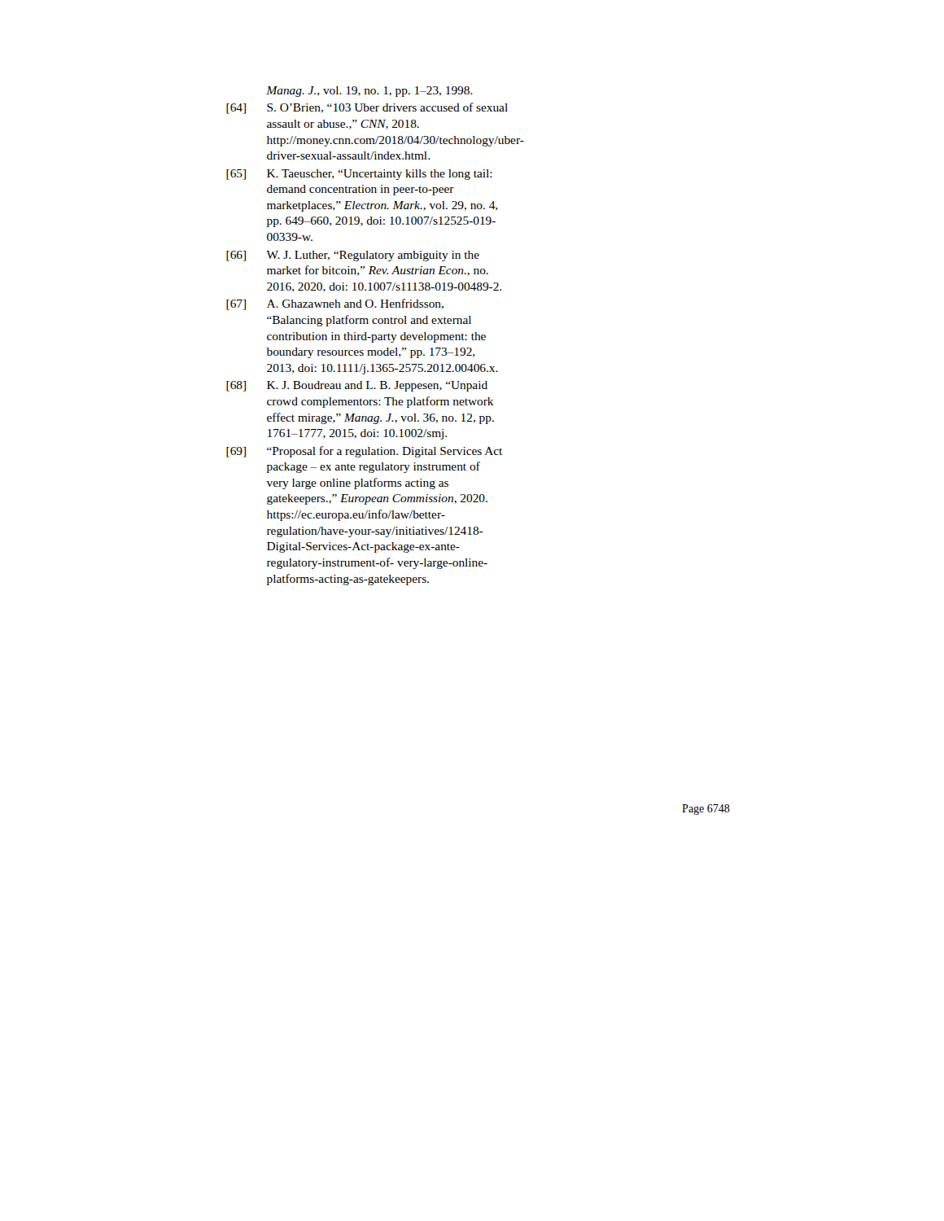Manag. J., vol. 19, no. 1, pp. 1–23, 1998.
[64]
S. O’Brien, “103 Uber drivers accused of sexual assault or abuse.,” CNN, 2018. http://money.cnn.com/2018/04/30/technology/uber-driver-sexual-assault/index.html.
[65]
K. Taeuscher, “Uncertainty kills the long tail: demand concentration in peer-to-peer marketplaces,” Electron. Mark., vol. 29, no. 4, pp. 649–660, 2019, doi: 10.1007/s12525-019-00339-w.
[66]
W. J. Luther, “Regulatory ambiguity in the market for bitcoin,” Rev. Austrian Econ., no. 2016, 2020, doi: 10.1007/s11138-019-00489-2.
[67]
A. Ghazawneh and O. Henfridsson, “Balancing platform control and external contribution in third-party development: the boundary resources model,” pp. 173–192, 2013, doi: 10.1111/j.1365-2575.2012.00406.x.
[68]
K. J. Boudreau and L. B. Jeppesen, “Unpaid crowd complementors: The platform network effect mirage,” Manag. J., vol. 36, no. 12, pp. 1761–1777, 2015, doi: 10.1002/smj.
[69]
“Proposal for a regulation. Digital Services Act package – ex ante regulatory instrument of very large online platforms acting as gatekeepers.,” European Commission, 2020. https://ec.europa.eu/info/law/better-regulation/have-your-say/initiatives/12418-Digital-Services-Act-package-ex-ante-regulatory-instrument-of- very-large-online-platforms-acting-as-gatekeepers.
Page 6748